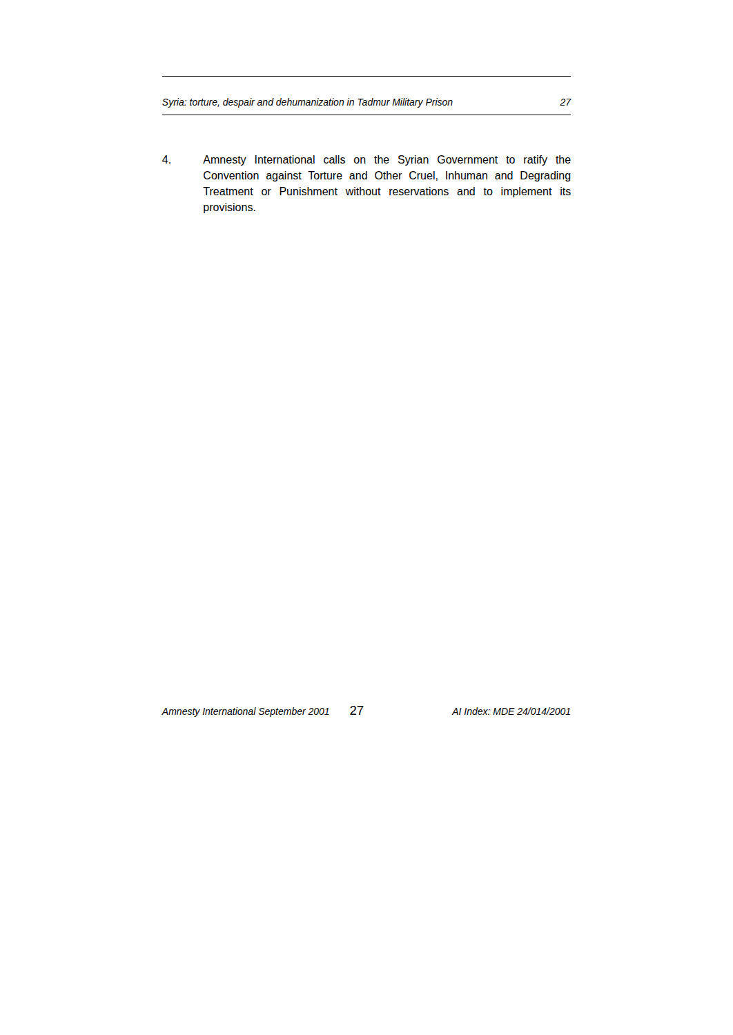Syria: torture, despair and dehumanization in Tadmur Military Prison 27
4. Amnesty International calls on the Syrian Government to ratify the Convention against Torture and Other Cruel, Inhuman and Degrading Treatment or Punishment without reservations and to implement its provisions.
Amnesty International September 2001 27 AI Index: MDE 24/014/2001